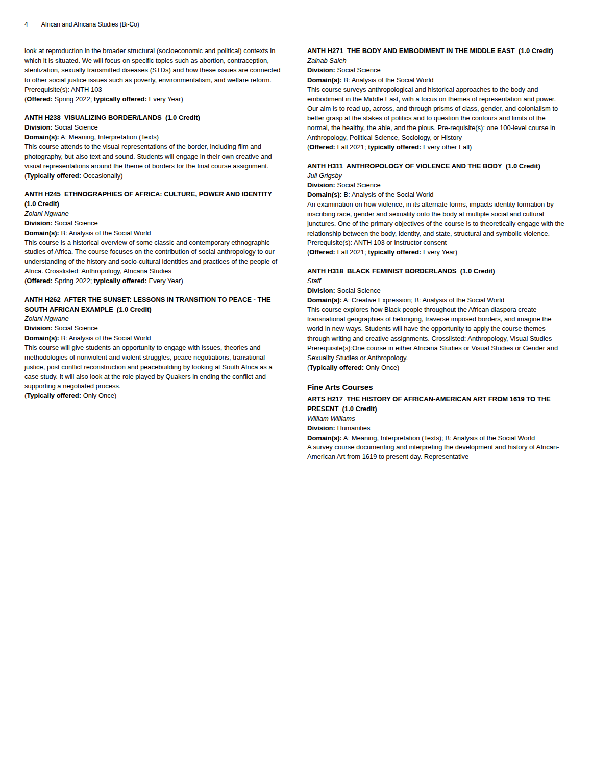4 African and Africana Studies (Bi-Co)
look at reproduction in the broader structural (socioeconomic and political) contexts in which it is situated. We will focus on specific topics such as abortion, contraception, sterilization, sexually transmitted diseases (STDs) and how these issues are connected to other social justice issues such as poverty, environmentalism, and welfare reform. Prerequisite(s): ANTH 103
(Offered: Spring 2022; typically offered: Every Year)
ANTH H238 VISUALIZING BORDER/LANDS (1.0 Credit)
Division: Social Science
Domain(s): A: Meaning, Interpretation (Texts)
This course attends to the visual representations of the border, including film and photography, but also text and sound. Students will engage in their own creative and visual representations around the theme of borders for the final course assignment.
(Typically offered: Occasionally)
ANTH H245 ETHNOGRAPHIES OF AFRICA: CULTURE, POWER AND IDENTITY (1.0 Credit)
Zolani Ngwane
Division: Social Science
Domain(s): B: Analysis of the Social World
This course is a historical overview of some classic and contemporary ethnographic studies of Africa. The course focuses on the contribution of social anthropology to our understanding of the history and socio-cultural identities and practices of the people of Africa. Crosslisted: Anthropology, Africana Studies
(Offered: Spring 2022; typically offered: Every Year)
ANTH H262 AFTER THE SUNSET: LESSONS IN TRANSITION TO PEACE - THE SOUTH AFRICAN EXAMPLE (1.0 Credit)
Zolani Ngwane
Division: Social Science
Domain(s): B: Analysis of the Social World
This course will give students an opportunity to engage with issues, theories and methodologies of nonviolent and violent struggles, peace negotiations, transitional justice, post conflict reconstruction and peacebuilding by looking at South Africa as a case study. It will also look at the role played by Quakers in ending the conflict and supporting a negotiated process.
(Typically offered: Only Once)
ANTH H271 THE BODY AND EMBODIMENT IN THE MIDDLE EAST (1.0 Credit)
Zainab Saleh
Division: Social Science
Domain(s): B: Analysis of the Social World
This course surveys anthropological and historical approaches to the body and embodiment in the Middle East, with a focus on themes of representation and power. Our aim is to read up, across, and through prisms of class, gender, and colonialism to better grasp at the stakes of politics and to question the contours and limits of the normal, the healthy, the able, and the pious. Pre-requisite(s): one 100-level course in Anthropology, Political Science, Sociology, or History
(Offered: Fall 2021; typically offered: Every other Fall)
ANTH H311 ANTHROPOLOGY OF VIOLENCE AND THE BODY (1.0 Credit)
Juli Grigsby
Division: Social Science
Domain(s): B: Analysis of the Social World
An examination on how violence, in its alternate forms, impacts identity formation by inscribing race, gender and sexuality onto the body at multiple social and cultural junctures. One of the primary objectives of the course is to theoretically engage with the relationship between the body, identity, and state, structural and symbolic violence. Prerequisite(s): ANTH 103 or instructor consent
(Offered: Fall 2021; typically offered: Every Year)
ANTH H318 BLACK FEMINIST BORDERLANDS (1.0 Credit)
Staff
Division: Social Science
Domain(s): A: Creative Expression; B: Analysis of the Social World
This course explores how Black people throughout the African diaspora create transnational geographies of belonging, traverse imposed borders, and imagine the world in new ways. Students will have the opportunity to apply the course themes through writing and creative assignments. Crosslisted: Anthropology, Visual Studies Prerequisite(s):One course in either Africana Studies or Visual Studies or Gender and Sexuality Studies or Anthropology.
(Typically offered: Only Once)
Fine Arts Courses
ARTS H217 THE HISTORY OF AFRICAN-AMERICAN ART FROM 1619 TO THE PRESENT (1.0 Credit)
William Williams
Division: Humanities
Domain(s): A: Meaning, Interpretation (Texts); B: Analysis of the Social World
A survey course documenting and interpreting the development and history of African-American Art from 1619 to present day. Representative